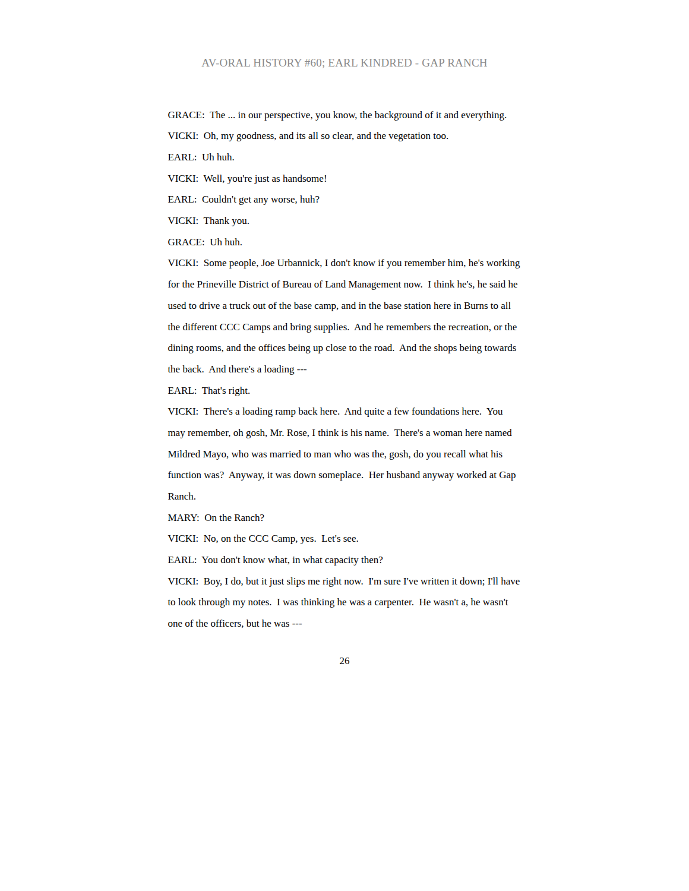AV-ORAL HISTORY #60; EARL KINDRED - GAP RANCH
GRACE: The ... in our perspective, you know, the background of it and everything.
VICKI: Oh, my goodness, and its all so clear, and the vegetation too.
EARL: Uh huh.
VICKI: Well, you're just as handsome!
EARL: Couldn't get any worse, huh?
VICKI: Thank you.
GRACE: Uh huh.
VICKI: Some people, Joe Urbannick, I don't know if you remember him, he's working for the Prineville District of Bureau of Land Management now. I think he's, he said he used to drive a truck out of the base camp, and in the base station here in Burns to all the different CCC Camps and bring supplies. And he remembers the recreation, or the dining rooms, and the offices being up close to the road. And the shops being towards the back. And there's a loading ---
EARL: That's right.
VICKI: There's a loading ramp back here. And quite a few foundations here. You may remember, oh gosh, Mr. Rose, I think is his name. There's a woman here named Mildred Mayo, who was married to man who was the, gosh, do you recall what his function was? Anyway, it was down someplace. Her husband anyway worked at Gap Ranch.
MARY: On the Ranch?
VICKI: No, on the CCC Camp, yes. Let's see.
EARL: You don't know what, in what capacity then?
VICKI: Boy, I do, but it just slips me right now. I'm sure I've written it down; I'll have to look through my notes. I was thinking he was a carpenter. He wasn't a, he wasn't one of the officers, but he was ---
26